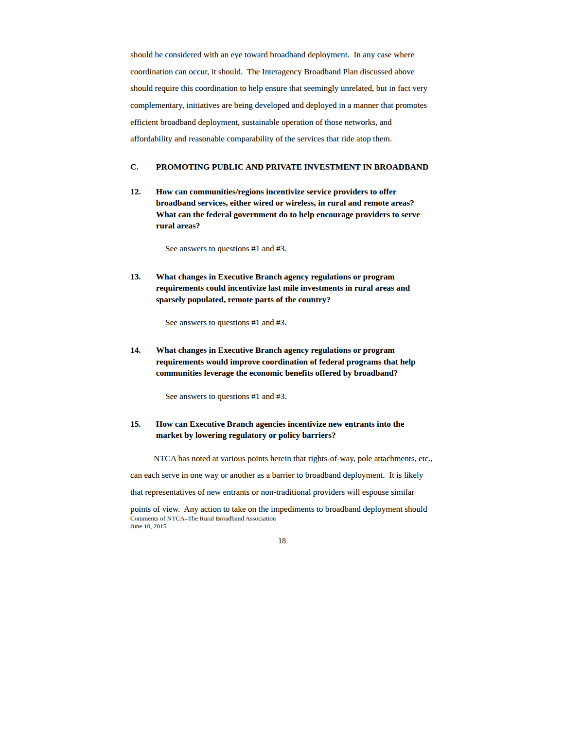should be considered with an eye toward broadband deployment. In any case where coordination can occur, it should. The Interagency Broadband Plan discussed above should require this coordination to help ensure that seemingly unrelated, but in fact very complementary, initiatives are being developed and deployed in a manner that promotes efficient broadband deployment, sustainable operation of those networks, and affordability and reasonable comparability of the services that ride atop them.
C.
Promoting Public and Private Investment in Broadband
12.
How can communities/regions incentivize service providers to offer broadband services, either wired or wireless, in rural and remote areas? What can the federal government do to help encourage providers to serve rural areas?
See answers to questions #1 and #3.
13.
What changes in Executive Branch agency regulations or program requirements could incentivize last mile investments in rural areas and sparsely populated, remote parts of the country?
See answers to questions #1 and #3.
14.
What changes in Executive Branch agency regulations or program requirements would improve coordination of federal programs that help communities leverage the economic benefits offered by broadband?
See answers to questions #1 and #3.
15.
How can Executive Branch agencies incentivize new entrants into the market by lowering regulatory or policy barriers?
NTCA has noted at various points herein that rights-of-way, pole attachments, etc., can each serve in one way or another as a barrier to broadband deployment. It is likely that representatives of new entrants or non-traditional providers will espouse similar points of view. Any action to take on the impediments to broadband deployment should
Comments of NTCA–The Rural Broadband Association
June 10, 2015
18